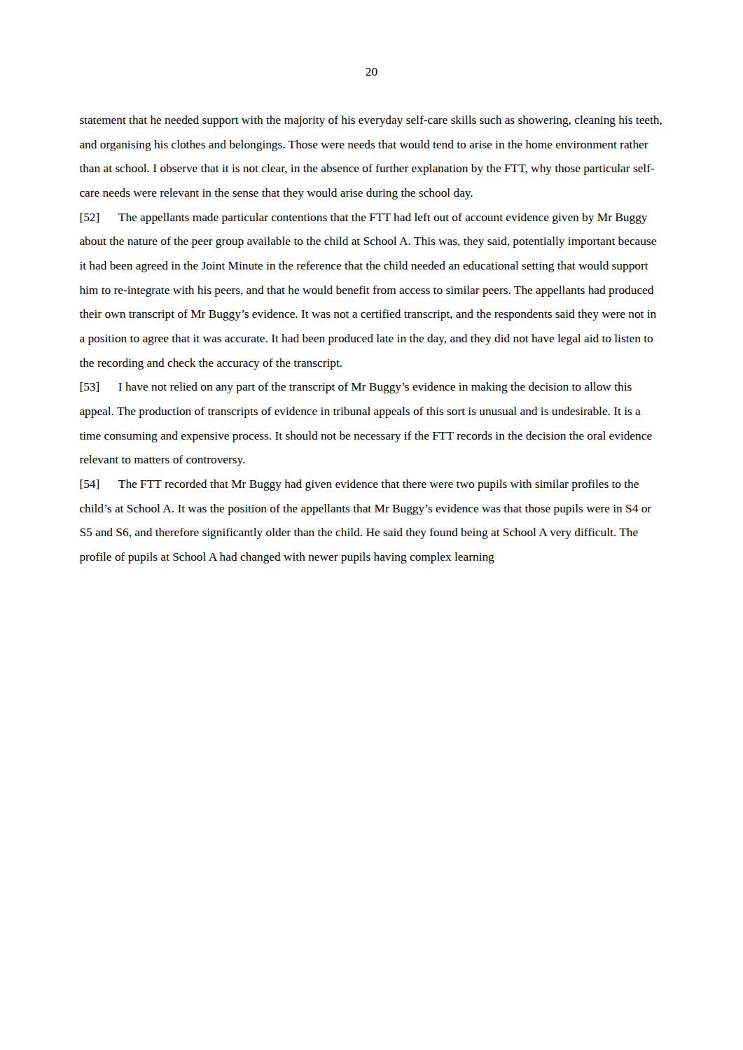20
statement that he needed support with the majority of his everyday self-care skills such as showering, cleaning his teeth, and organising his clothes and belongings. Those were needs that would tend to arise in the home environment rather than at school. I observe that it is not clear, in the absence of further explanation by the FTT, why those particular self-care needs were relevant in the sense that they would arise during the school day.
[52] The appellants made particular contentions that the FTT had left out of account evidence given by Mr Buggy about the nature of the peer group available to the child at School A. This was, they said, potentially important because it had been agreed in the Joint Minute in the reference that the child needed an educational setting that would support him to re-integrate with his peers, and that he would benefit from access to similar peers. The appellants had produced their own transcript of Mr Buggy’s evidence. It was not a certified transcript, and the respondents said they were not in a position to agree that it was accurate. It had been produced late in the day, and they did not have legal aid to listen to the recording and check the accuracy of the transcript.
[53] I have not relied on any part of the transcript of Mr Buggy’s evidence in making the decision to allow this appeal. The production of transcripts of evidence in tribunal appeals of this sort is unusual and is undesirable. It is a time consuming and expensive process. It should not be necessary if the FTT records in the decision the oral evidence relevant to matters of controversy.
[54] The FTT recorded that Mr Buggy had given evidence that there were two pupils with similar profiles to the child’s at School A. It was the position of the appellants that Mr Buggy’s evidence was that those pupils were in S4 or S5 and S6, and therefore significantly older than the child. He said they found being at School A very difficult. The profile of pupils at School A had changed with newer pupils having complex learning